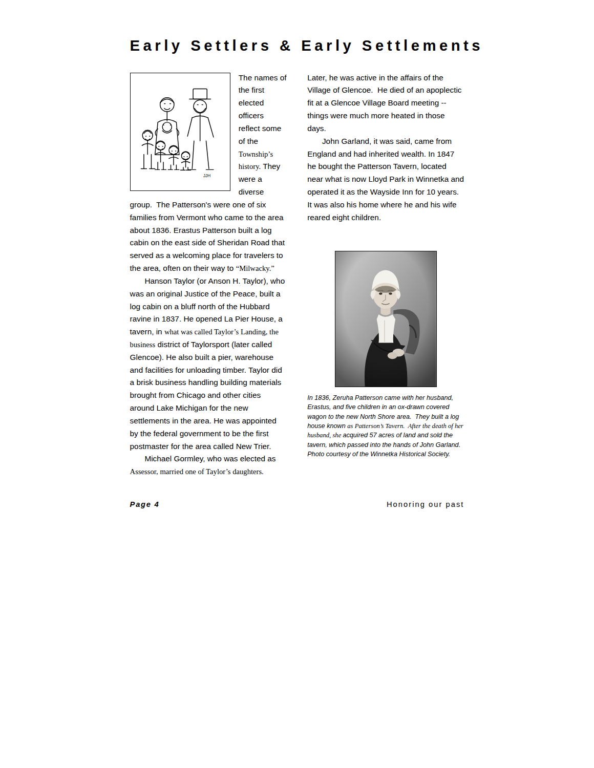Early Settlers & Early Settlements
JJH
The names of the first elected officers reflect some of the Township’s history. They were a diverse group. The Patterson's were one of six families from Vermont who came to the area about 1836. Erastus Patterson built a log cabin on the east side of Sheridan Road that served as a welcoming place for travelers to the area, often on their way to “Milwacky.”
Hanson Taylor (or Anson H. Taylor), who was an original Justice of the Peace, built a log cabin on a bluff north of the Hubbard ravine in 1837. He opened La Pier House, a tavern, in what was called Taylor’s Landing, the business district of Taylorsport (later called Glencoe). He also built a pier, warehouse and facilities for unloading timber. Taylor did a brisk business handling building materials brought from Chicago and other cities around Lake Michigan for the new settlements in the area. He was appointed by the federal government to be the first postmaster for the area called New Trier.
Michael Gormley, who was elected as Assessor, married one of Taylor’s daughters.
Later, he was active in the affairs of the Village of Glencoe. He died of an apoplectic fit at a Glencoe Village Board meeting -- things were much more heated in those days.
John Garland, it was said, came from England and had inherited wealth. In 1847 he bought the Patterson Tavern, located near what is now Lloyd Park in Winnetka and operated it as the Wayside Inn for 10 years. It was also his home where he and his wife reared eight children.
In 1836, Zeruha Patterson came with her husband, Erastus, and five children in an ox-drawn covered wagon to the new North Shore area. They built a log house known as Patterson’s Tavern. After the death of her husband, she acquired 57 acres of land and sold the tavern, which passed into the hands of John Garland. Photo courtesy of the Winnetka Historical Society.
Page 4
Honoring our past